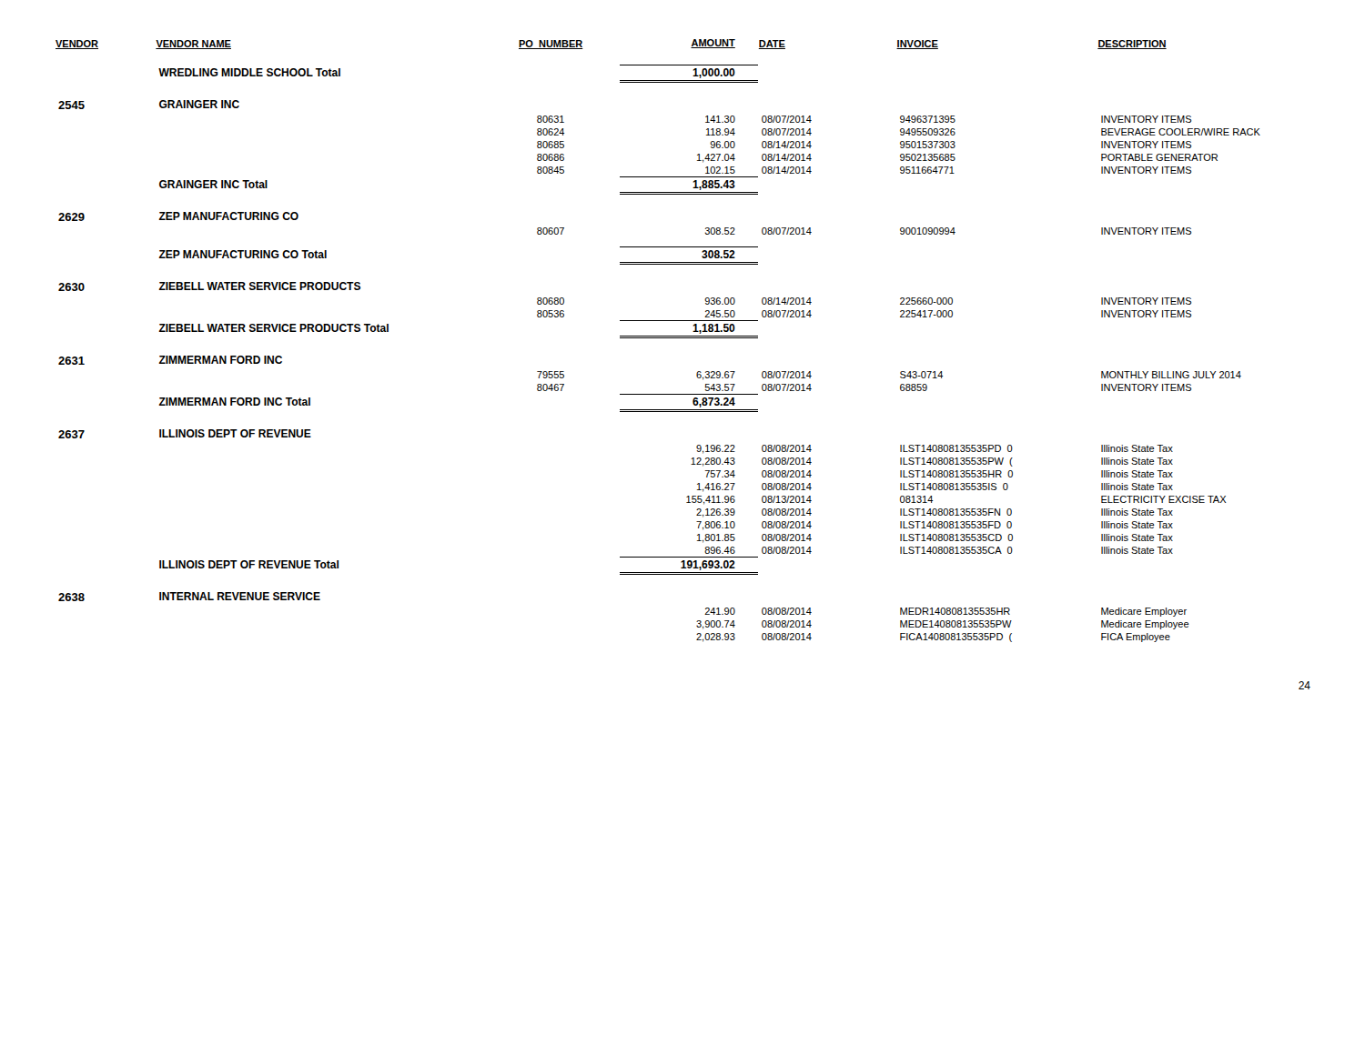| VENDOR | VENDOR NAME | PO_NUMBER | AMOUNT | DATE | INVOICE | DESCRIPTION |
| --- | --- | --- | --- | --- | --- | --- |
| | WREDLING MIDDLE SCHOOL Total | | 1,000.00 | | | |
| 2545 | GRAINGER INC | | | | | |
| | | 80631 | 141.30 | 08/07/2014 | 9496371395 | INVENTORY ITEMS |
| | | 80624 | 118.94 | 08/07/2014 | 9495509326 | BEVERAGE COOLER/WIRE RACK |
| | | 80685 | 96.00 | 08/14/2014 | 9501537303 | INVENTORY ITEMS |
| | | 80686 | 1,427.04 | 08/14/2014 | 9502135685 | PORTABLE GENERATOR |
| | | 80845 | 102.15 | 08/14/2014 | 9511664771 | INVENTORY ITEMS |
| | GRAINGER INC Total | | 1,885.43 | | | |
| 2629 | ZEP MANUFACTURING CO | | | | | |
| | | 80607 | 308.52 | 08/07/2014 | 9001090994 | INVENTORY ITEMS |
| | ZEP MANUFACTURING CO Total | | 308.52 | | | |
| 2630 | ZIEBELL WATER SERVICE PRODUCTS | | | | | |
| | | 80680 | 936.00 | 08/14/2014 | 225660-000 | INVENTORY ITEMS |
| | | 80536 | 245.50 | 08/07/2014 | 225417-000 | INVENTORY ITEMS |
| | ZIEBELL WATER SERVICE PRODUCTS Total | | 1,181.50 | | | |
| 2631 | ZIMMERMAN FORD INC | | | | | |
| | | 79555 | 6,329.67 | 08/07/2014 | S43-0714 | MONTHLY BILLING JULY 2014 |
| | | 80467 | 543.57 | 08/07/2014 | 68859 | INVENTORY ITEMS |
| | ZIMMERMAN FORD INC Total | | 6,873.24 | | | |
| 2637 | ILLINOIS DEPT OF REVENUE | | | | | |
| | | | 9,196.22 | 08/08/2014 | ILST140808135535PD 0 | Illinois State Tax |
| | | | 12,280.43 | 08/08/2014 | ILST140808135535PW ( | Illinois State Tax |
| | | | 757.34 | 08/08/2014 | ILST140808135535HR 0 | Illinois State Tax |
| | | | 1,416.27 | 08/08/2014 | ILST140808135535IS 0 | Illinois State Tax |
| | | | 155,411.96 | 08/13/2014 | 081314 | ELECTRICITY EXCISE TAX |
| | | | 2,126.39 | 08/08/2014 | ILST140808135535FN 0 | Illinois State Tax |
| | | | 7,806.10 | 08/08/2014 | ILST140808135535FD 0 | Illinois State Tax |
| | | | 1,801.85 | 08/08/2014 | ILST140808135535CD 0 | Illinois State Tax |
| | | | 896.46 | 08/08/2014 | ILST140808135535CA 0 | Illinois State Tax |
| | ILLINOIS DEPT OF REVENUE Total | | 191,693.02 | | | |
| 2638 | INTERNAL REVENUE SERVICE | | | | | |
| | | | 241.90 | 08/08/2014 | MEDR140808135535HR | Medicare Employer |
| | | | 3,900.74 | 08/08/2014 | MEDE140808135535PW | Medicare Employee |
| | | | 2,028.93 | 08/08/2014 | FICA140808135535PD ( | FICA Employee |
24